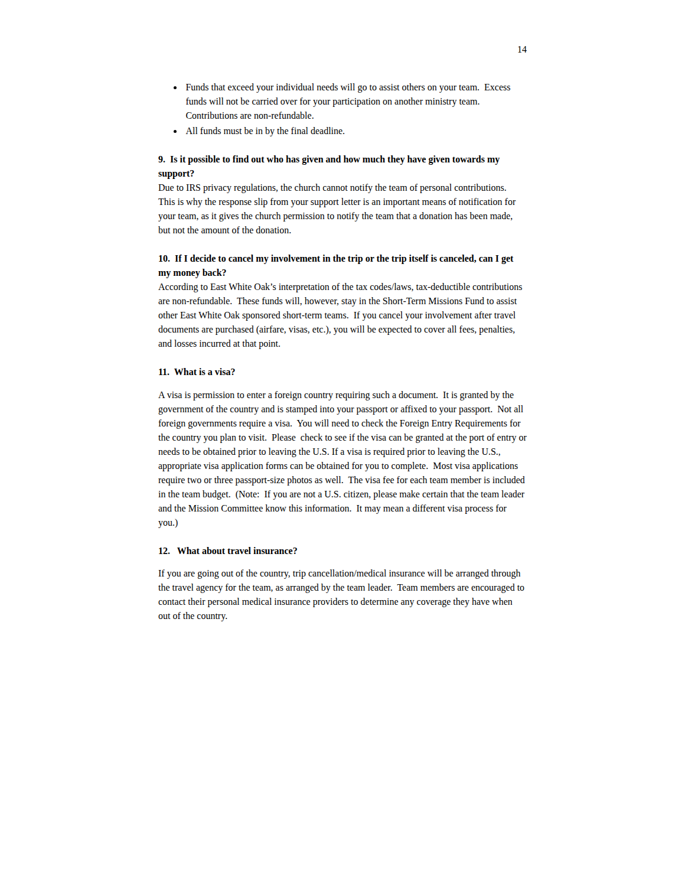14
Funds that exceed your individual needs will go to assist others on your team. Excess funds will not be carried over for your participation on another ministry team. Contributions are non-refundable.
All funds must be in by the final deadline.
9. Is it possible to find out who has given and how much they have given towards my support?
Due to IRS privacy regulations, the church cannot notify the team of personal contributions. This is why the response slip from your support letter is an important means of notification for your team, as it gives the church permission to notify the team that a donation has been made, but not the amount of the donation.
10. If I decide to cancel my involvement in the trip or the trip itself is canceled, can I get my money back?
According to East White Oak’s interpretation of the tax codes/laws, tax-deductible contributions are non-refundable. These funds will, however, stay in the Short-Term Missions Fund to assist other East White Oak sponsored short-term teams. If you cancel your involvement after travel documents are purchased (airfare, visas, etc.), you will be expected to cover all fees, penalties, and losses incurred at that point.
11. What is a visa?
A visa is permission to enter a foreign country requiring such a document. It is granted by the government of the country and is stamped into your passport or affixed to your passport. Not all foreign governments require a visa. You will need to check the Foreign Entry Requirements for the country you plan to visit. Please check to see if the visa can be granted at the port of entry or needs to be obtained prior to leaving the U.S. If a visa is required prior to leaving the U.S., appropriate visa application forms can be obtained for you to complete. Most visa applications require two or three passport-size photos as well. The visa fee for each team member is included in the team budget. (Note: If you are not a U.S. citizen, please make certain that the team leader and the Mission Committee know this information. It may mean a different visa process for you.)
12. What about travel insurance?
If you are going out of the country, trip cancellation/medical insurance will be arranged through the travel agency for the team, as arranged by the team leader. Team members are encouraged to contact their personal medical insurance providers to determine any coverage they have when out of the country.